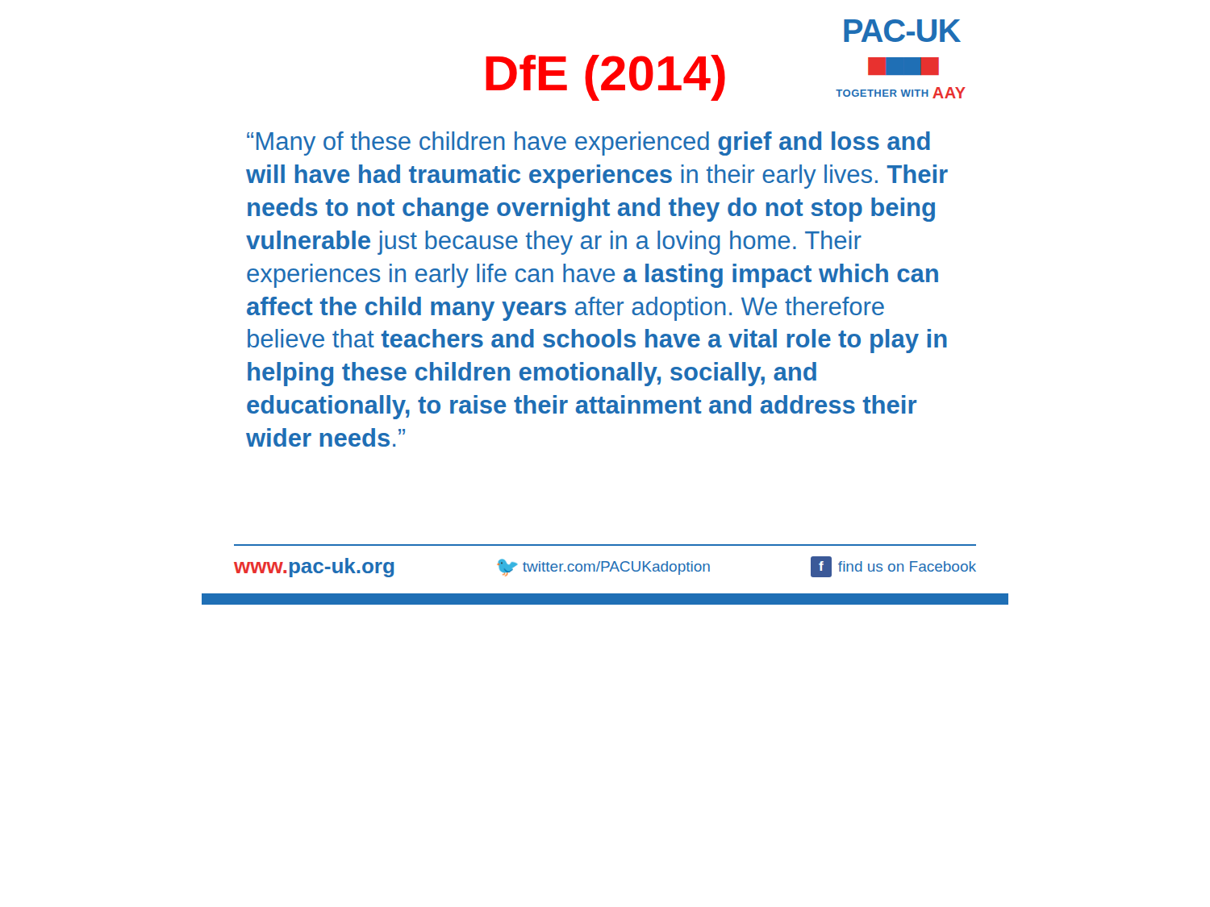PAC-UK
■■■■
TOGETHER WITH AAY
DfE (2014)
“Many of these children have experienced grief and loss and will have had traumatic experiences in their early lives. Their needs to not change overnight and they do not stop being vulnerable just because they ar in a loving home. Their experiences in early life can have a lasting impact which can affect the child many years after adoption. We therefore believe that teachers and schools have a vital role to play in helping these children emotionally, socially, and educationally, to raise their attainment and address their wider needs.”
www. pac-uk.org 🐦twitter.com/PACUKadoption ffind us on Facebook